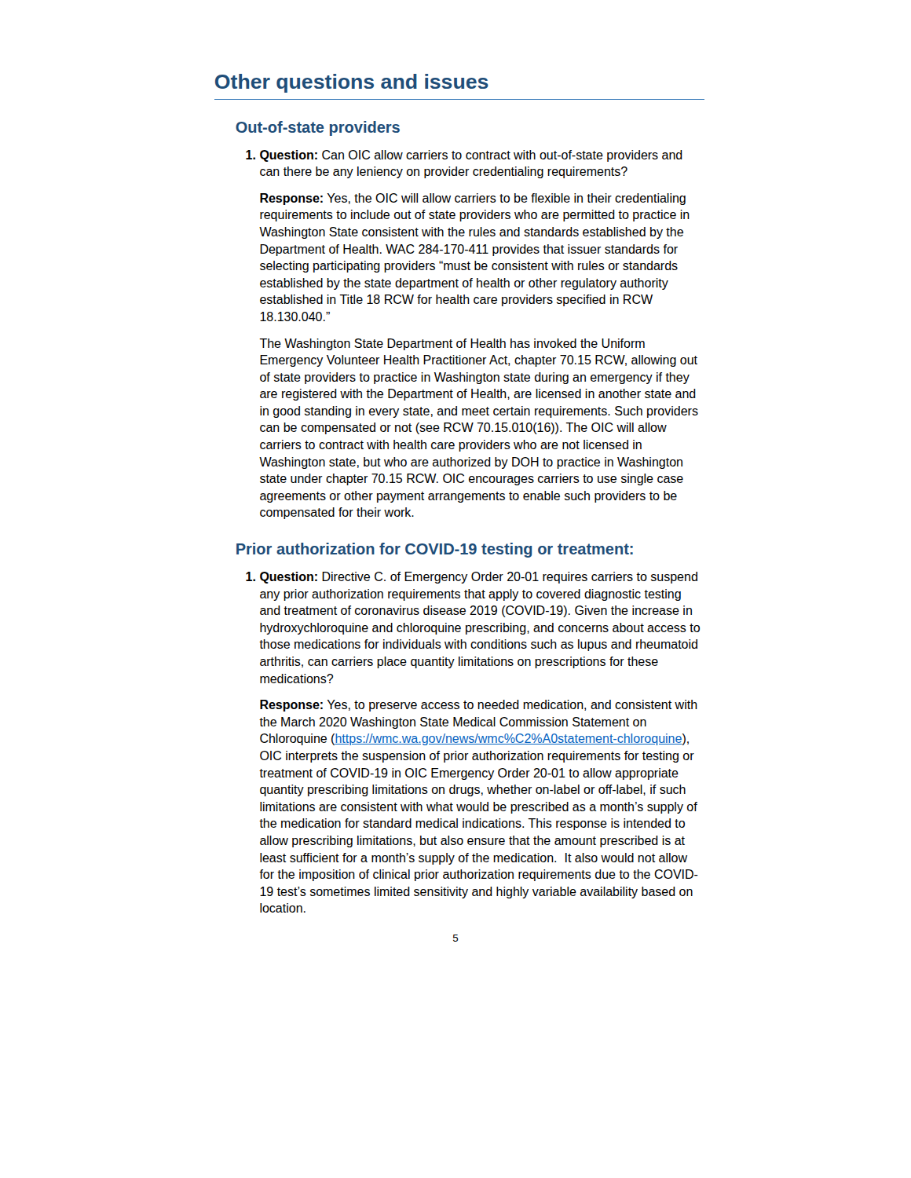Other questions and issues
Out-of-state providers
Question: Can OIC allow carriers to contract with out-of-state providers and can there be any leniency on provider credentialing requirements?
Response: Yes, the OIC will allow carriers to be flexible in their credentialing requirements to include out of state providers who are permitted to practice in Washington State consistent with the rules and standards established by the Department of Health. WAC 284-170-411 provides that issuer standards for selecting participating providers “must be consistent with rules or standards established by the state department of health or other regulatory authority established in Title 18 RCW for health care providers specified in RCW 18.130.040.”
The Washington State Department of Health has invoked the Uniform Emergency Volunteer Health Practitioner Act, chapter 70.15 RCW, allowing out of state providers to practice in Washington state during an emergency if they are registered with the Department of Health, are licensed in another state and in good standing in every state, and meet certain requirements. Such providers can be compensated or not (see RCW 70.15.010(16)). The OIC will allow carriers to contract with health care providers who are not licensed in Washington state, but who are authorized by DOH to practice in Washington state under chapter 70.15 RCW. OIC encourages carriers to use single case agreements or other payment arrangements to enable such providers to be compensated for their work.
Prior authorization for COVID-19 testing or treatment:
Question: Directive C. of Emergency Order 20-01 requires carriers to suspend any prior authorization requirements that apply to covered diagnostic testing and treatment of coronavirus disease 2019 (COVID-19). Given the increase in hydroxychloroquine and chloroquine prescribing, and concerns about access to those medications for individuals with conditions such as lupus and rheumatoid arthritis, can carriers place quantity limitations on prescriptions for these medications?
Response: Yes, to preserve access to needed medication, and consistent with the March 2020 Washington State Medical Commission Statement on Chloroquine (https://wmc.wa.gov/news/wmc%C2%A0statement-chloroquine), OIC interprets the suspension of prior authorization requirements for testing or treatment of COVID-19 in OIC Emergency Order 20-01 to allow appropriate quantity prescribing limitations on drugs, whether on-label or off-label, if such limitations are consistent with what would be prescribed as a month’s supply of the medication for standard medical indications. This response is intended to allow prescribing limitations, but also ensure that the amount prescribed is at least sufficient for a month’s supply of the medication. It also would not allow for the imposition of clinical prior authorization requirements due to the COVID-19 test’s sometimes limited sensitivity and highly variable availability based on location.
5